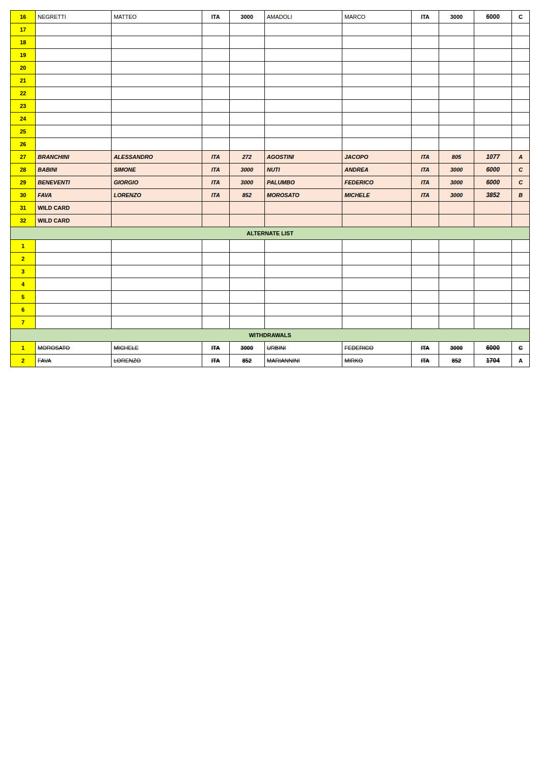| 16 | NEGRETTI | MATTEO | ITA | 3000 | AMADOLI | MARCO | ITA | 3000 | 6000 | C |
| 17 | | | | | | | | | | |
| 18 | | | | | | | | | | |
| 19 | | | | | | | | | | |
| 20 | | | | | | | | | | |
| 21 | | | | | | | | | | |
| 22 | | | | | | | | | | |
| 23 | | | | | | | | | | |
| 24 | | | | | | | | | | |
| 25 | | | | | | | | | | |
| 26 | | | | | | | | | | |
| 27 | BRANCHINI | ALESSANDRO | ITA | 272 | AGOSTINI | JACOPO | ITA | 805 | 1077 | A |
| 28 | BABINI | SIMONE | ITA | 3000 | NUTI | ANDREA | ITA | 3000 | 6000 | C |
| 29 | BENEVENTI | GIORGIO | ITA | 3000 | PALUMBO | FEDERICO | ITA | 3000 | 6000 | C |
| 30 | FAVA | LORENZO | ITA | 852 | MOROSATO | MICHELE | ITA | 3000 | 3852 | B |
| 31 | WILD CARD | | | | | | | | | |
| 32 | WILD CARD | | | | | | | | | |
| ALTERNATE LIST |
| 1 | | | | | | | | | | |
| 2 | | | | | | | | | | |
| 3 | | | | | | | | | | |
| 4 | | | | | | | | | | |
| 5 | | | | | | | | | | |
| 6 | | | | | | | | | | |
| 7 | | | | | | | | | | |
| WITHDRAWALS |
| 1 | MOROSATO | MICHELE | ITA | 3000 | URBINI | FEDERICO | ITA | 3000 | 6000 | C |
| 2 | FAVA | LORENZO | ITA | 852 | MARIANNINI | MIRKO | ITA | 852 | 1704 | A |